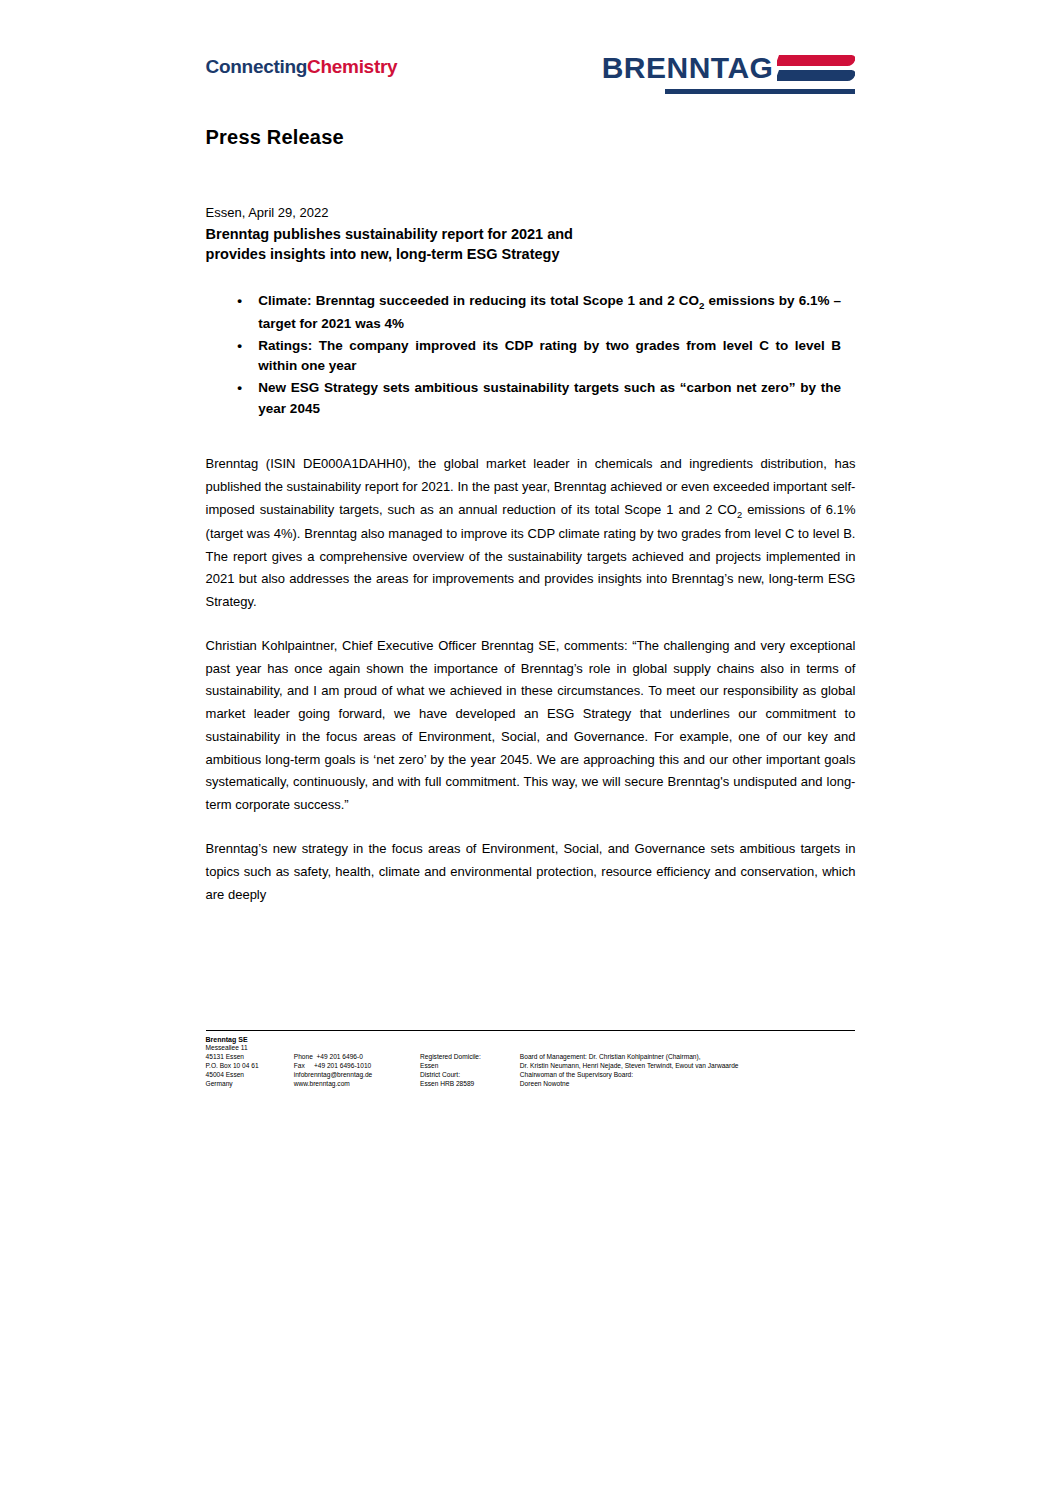Connecting Chemistry
BRENNTAG
Press Release
Essen, April 29, 2022
Brenntag publishes sustainability report for 2021 and
provides insights into new, long-term ESG Strategy
Climate: Brenntag succeeded in reducing its total Scope 1 and 2 CO2 emissions by 6.1% – target for 2021 was 4%
Ratings: The company improved its CDP rating by two grades from level C to level B within one year
New ESG Strategy sets ambitious sustainability targets such as “carbon net zero” by the year 2045
Brenntag (ISIN DE000A1DAHH0), the global market leader in chemicals and ingredients distribution, has published the sustainability report for 2021. In the past year, Brenntag achieved or even exceeded important self-imposed sustainability targets, such as an annual reduction of its total Scope 1 and 2 CO2 emissions of 6.1% (target was 4%). Brenntag also managed to improve its CDP climate rating by two grades from level C to level B. The report gives a comprehensive overview of the sustainability targets achieved and projects implemented in 2021 but also addresses the areas for improvements and provides insights into Brenntag’s new, long-term ESG Strategy.
Christian Kohlpaintner, Chief Executive Officer Brenntag SE, comments: “The challenging and very exceptional past year has once again shown the importance of Brenntag’s role in global supply chains also in terms of sustainability, and I am proud of what we achieved in these circumstances. To meet our responsibility as global market leader going forward, we have developed an ESG Strategy that underlines our commitment to sustainability in the focus areas of Environment, Social, and Governance. For example, one of our key and ambitious long-term goals is ‘net zero’ by the year 2045. We are approaching this and our other important goals systematically, continuously, and with full commitment. This way, we will secure Brenntag's undisputed and long-term corporate success.”
Brenntag’s new strategy in the focus areas of Environment, Social, and Governance sets ambitious targets in topics such as safety, health, climate and environmental protection, resource efficiency and conservation, which are deeply
Brenntag SE
Messeallee 11
| 45131 Essen | Phone +49 201 6496-0 | Registered Domicile: | Board of Management: Dr. Christian Kohlpaintner (Chairman), |
| P.O. Box 10 04 61 | Fax +49 201 6496-1010 | Essen | Dr. Kristin Neumann, Henri Nejade, Steven Terwindt, Ewout van Jarwaarde |
| 45004 Essen | infobrenntag@brenntag.de | District Court: | Chairwoman of the Supervisory Board: |
| Germany | www.brenntag.com | Essen HRB 28589 | Doreen Nowotne |